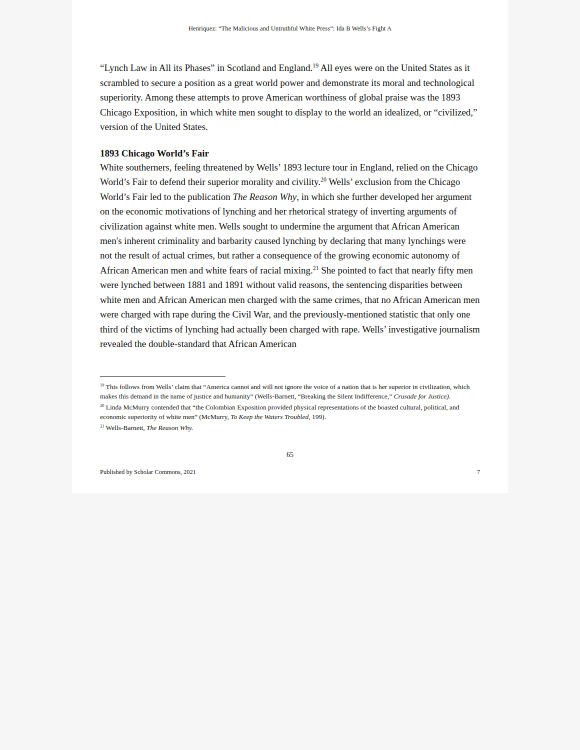Henriquez: “The Malicious and Untruthful White Press”: Ida B Wells’s Fight A
“Lynch Law in All its Phases” in Scotland and England.19 All eyes were on the United States as it scrambled to secure a position as a great world power and demonstrate its moral and technological superiority. Among these attempts to prove American worthiness of global praise was the 1893 Chicago Exposition, in which white men sought to display to the world an idealized, or “civilized,” version of the United States.
1893 Chicago World’s Fair
White southerners, feeling threatened by Wells’ 1893 lecture tour in England, relied on the Chicago World’s Fair to defend their superior morality and civility.20 Wells’ exclusion from the Chicago World’s Fair led to the publication The Reason Why, in which she further developed her argument on the economic motivations of lynching and her rhetorical strategy of inverting arguments of civilization against white men. Wells sought to undermine the argument that African American men's inherent criminality and barbarity caused lynching by declaring that many lynchings were not the result of actual crimes, but rather a consequence of the growing economic autonomy of African American men and white fears of racial mixing.21 She pointed to fact that nearly fifty men were lynched between 1881 and 1891 without valid reasons, the sentencing disparities between white men and African American men charged with the same crimes, that no African American men were charged with rape during the Civil War, and the previously-mentioned statistic that only one third of the victims of lynching had actually been charged with rape. Wells’ investigative journalism revealed the double-standard that African American
19 This follows from Wells’ claim that “America cannot and will not ignore the voice of a nation that is her superior in civilization, which makes this demand in the name of justice and humanity” (Wells-Barnett, “Breaking the Silent Indifference,” Crusade for Justice).
20 Linda McMurry contended that “the Colombian Exposition provided physical representations of the boasted cultural, political, and economic superiority of white men” (McMurry, To Keep the Waters Troubled, 199).
21 Wells-Barnett, The Reason Why.
65
Published by Scholar Commons, 2021 7